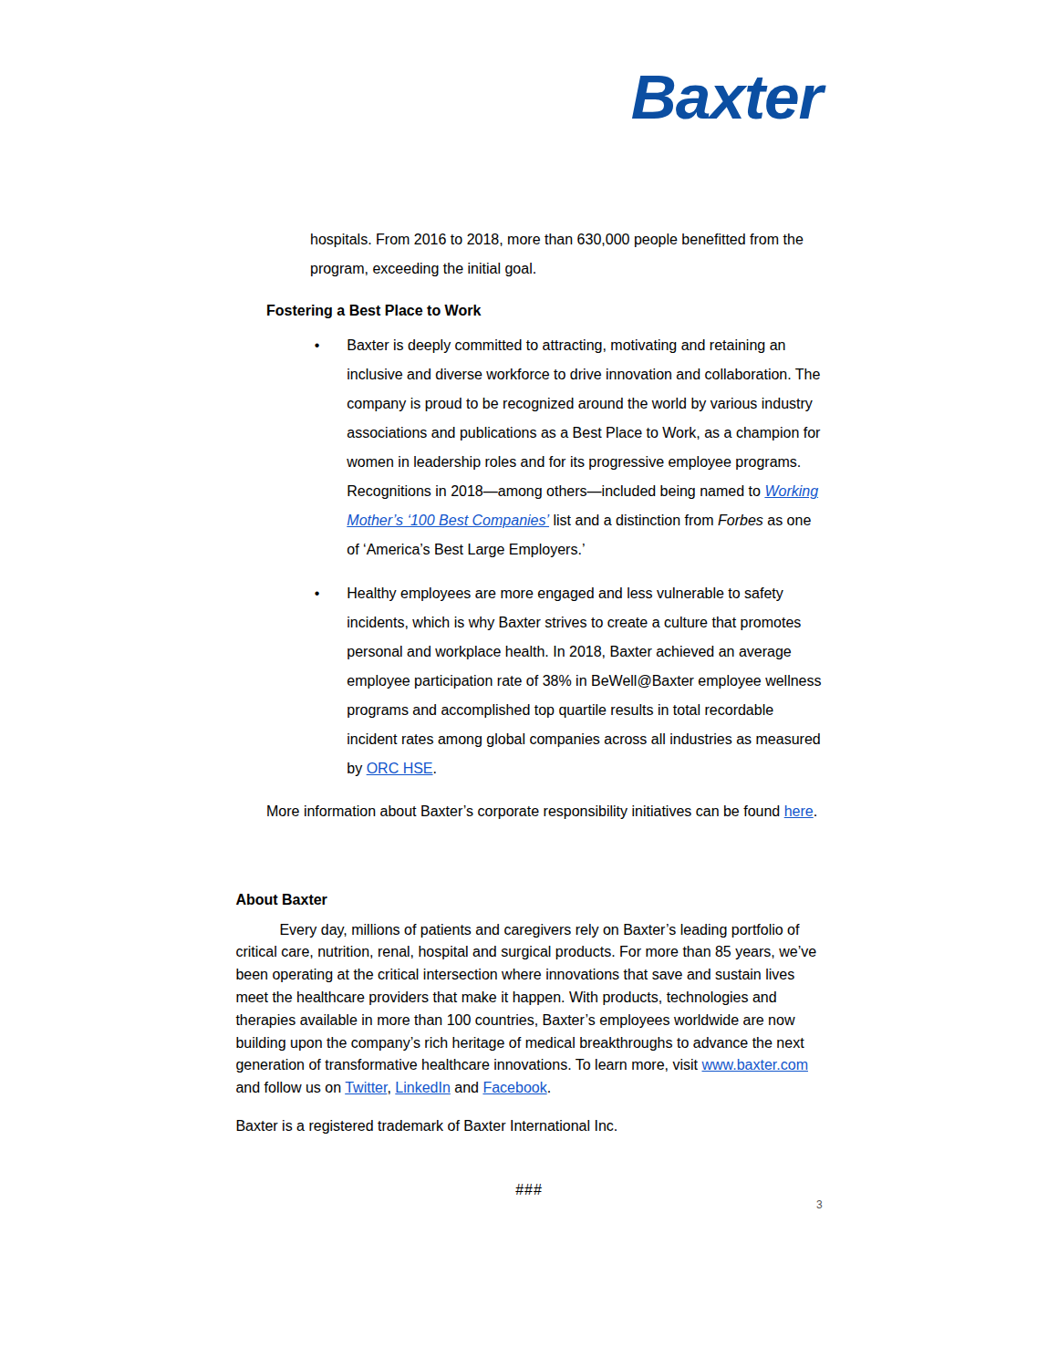Baxter
hospitals. From 2016 to 2018, more than 630,000 people benefitted from the program, exceeding the initial goal.
Fostering a Best Place to Work
Baxter is deeply committed to attracting, motivating and retaining an inclusive and diverse workforce to drive innovation and collaboration. The company is proud to be recognized around the world by various industry associations and publications as a Best Place to Work, as a champion for women in leadership roles and for its progressive employee programs. Recognitions in 2018—among others—included being named to Working Mother’s ‘100 Best Companies’ list and a distinction from Forbes as one of ‘America’s Best Large Employers.’
Healthy employees are more engaged and less vulnerable to safety incidents, which is why Baxter strives to create a culture that promotes personal and workplace health. In 2018, Baxter achieved an average employee participation rate of 38% in BeWell@Baxter employee wellness programs and accomplished top quartile results in total recordable incident rates among global companies across all industries as measured by ORC HSE.
More information about Baxter’s corporate responsibility initiatives can be found here.
About Baxter
Every day, millions of patients and caregivers rely on Baxter’s leading portfolio of critical care, nutrition, renal, hospital and surgical products. For more than 85 years, we’ve been operating at the critical intersection where innovations that save and sustain lives meet the healthcare providers that make it happen. With products, technologies and therapies available in more than 100 countries, Baxter’s employees worldwide are now building upon the company’s rich heritage of medical breakthroughs to advance the next generation of transformative healthcare innovations. To learn more, visit www.baxter.com and follow us on Twitter, LinkedIn and Facebook.
Baxter is a registered trademark of Baxter International Inc.
###
3